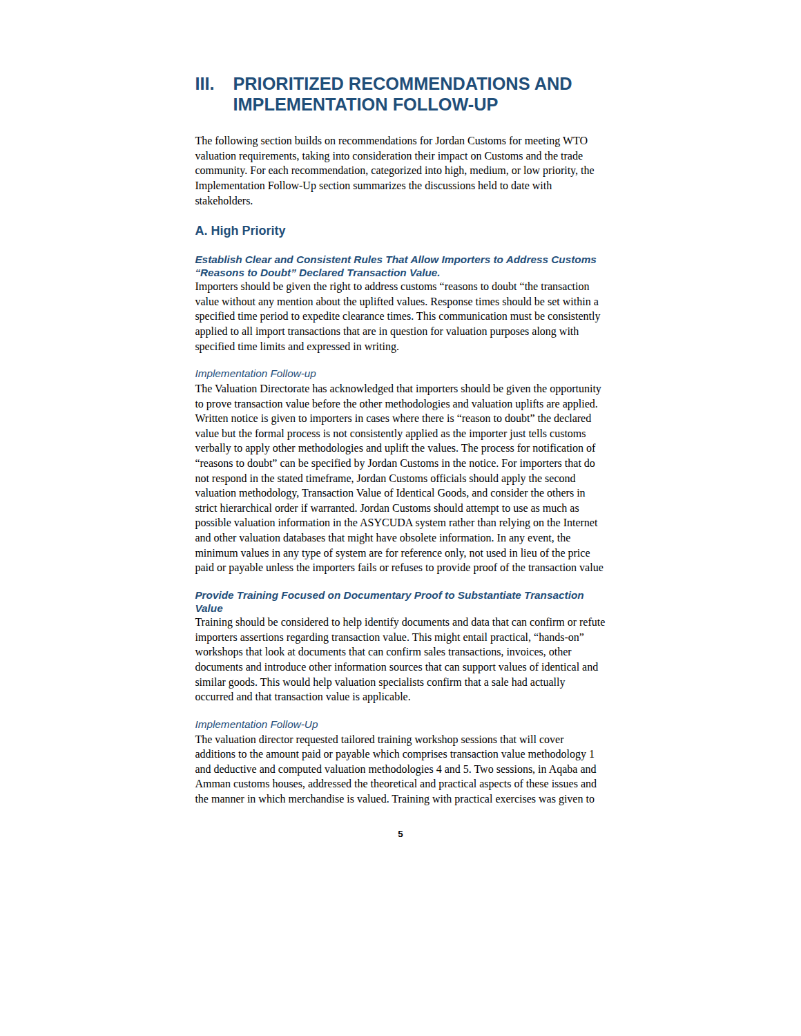III. PRIORITIZED RECOMMENDATIONS AND IMPLEMENTATION FOLLOW-UP
The following section builds on recommendations for Jordan Customs for meeting WTO valuation requirements, taking into consideration their impact on Customs and the trade community. For each recommendation, categorized into high, medium, or low priority, the Implementation Follow-Up section summarizes the discussions held to date with stakeholders.
A. High Priority
Establish Clear and Consistent Rules That Allow Importers to Address Customs “Reasons to Doubt” Declared Transaction Value.
Importers should be given the right to address customs “reasons to doubt “the transaction value without any mention about the uplifted values. Response times should be set within a specified time period to expedite clearance times. This communication must be consistently applied to all import transactions that are in question for valuation purposes along with specified time limits and expressed in writing.
Implementation Follow-up
The Valuation Directorate has acknowledged that importers should be given the opportunity to prove transaction value before the other methodologies and valuation uplifts are applied. Written notice is given to importers in cases where there is “reason to doubt” the declared value but the formal process is not consistently applied as the importer just tells customs verbally to apply other methodologies and uplift the values. The process for notification of “reasons to doubt” can be specified by Jordan Customs in the notice. For importers that do not respond in the stated timeframe, Jordan Customs officials should apply the second valuation methodology, Transaction Value of Identical Goods, and consider the others in strict hierarchical order if warranted. Jordan Customs should attempt to use as much as possible valuation information in the ASYCUDA system rather than relying on the Internet and other valuation databases that might have obsolete information. In any event, the minimum values in any type of system are for reference only, not used in lieu of the price paid or payable unless the importers fails or refuses to provide proof of the transaction value
Provide Training Focused on Documentary Proof to Substantiate Transaction Value
Training should be considered to help identify documents and data that can confirm or refute importers assertions regarding transaction value. This might entail practical, “hands-on” workshops that look at documents that can confirm sales transactions, invoices, other documents and introduce other information sources that can support values of identical and similar goods. This would help valuation specialists confirm that a sale had actually occurred and that transaction value is applicable.
Implementation Follow-Up
The valuation director requested tailored training workshop sessions that will cover additions to the amount paid or payable which comprises transaction value methodology 1 and deductive and computed valuation methodologies 4 and 5. Two sessions, in Aqaba and Amman customs houses, addressed the theoretical and practical aspects of these issues and the manner in which merchandise is valued. Training with practical exercises was given to
5